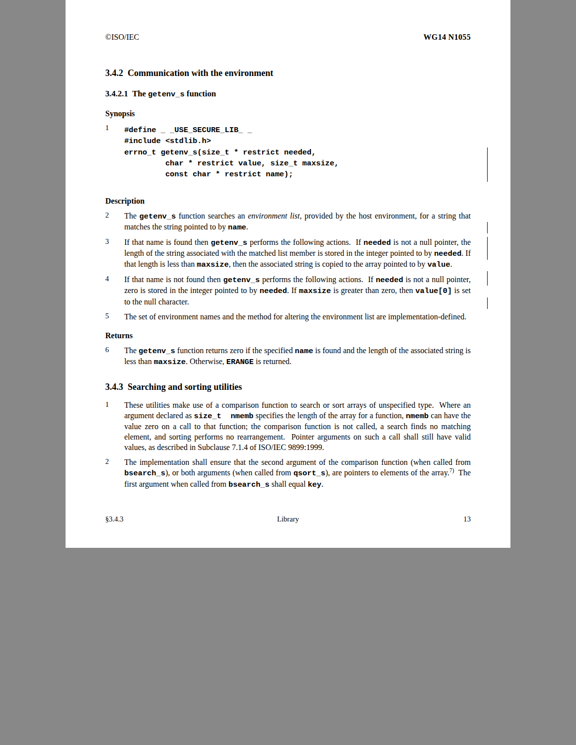©ISO/IEC
WG14 N1055
3.4.2 Communication with the environment
3.4.2.1 The getenv_s function
Synopsis
1
#define _ _USE_SECURE_LIB_ _
#include <stdlib.h>
errno_t getenv_s(size_t * restrict needed,
         char * restrict value, size_t maxsize,
         const char * restrict name);
Description
2
The getenv_s function searches an environment list, provided by the host environment, for a string that matches the string pointed to by name.
3
If that name is found then getenv_s performs the following actions. If needed is not a null pointer, the length of the string associated with the matched list member is stored in the integer pointed to by needed. If that length is less than maxsize, then the associated string is copied to the array pointed to by value.
4
If that name is not found then getenv_s performs the following actions. If needed is not a null pointer, zero is stored in the integer pointed to by needed. If maxsize is greater than zero, then value[0] is set to the null character.
5
The set of environment names and the method for altering the environment list are implementation-defined.
Returns
6
The getenv_s function returns zero if the specified name is found and the length of the associated string is less than maxsize. Otherwise, ERANGE is returned.
3.4.3 Searching and sorting utilities
1
These utilities make use of a comparison function to search or sort arrays of unspecified type. Where an argument declared as size_t nmemb specifies the length of the array for a function, nmemb can have the value zero on a call to that function; the comparison function is not called, a search finds no matching element, and sorting performs no rearrangement. Pointer arguments on such a call shall still have valid values, as described in Subclause 7.1.4 of ISO/IEC 9899:1999.
2
The implementation shall ensure that the second argument of the comparison function (when called from bsearch_s), or both arguments (when called from qsort_s), are pointers to elements of the array.7) The first argument when called from bsearch_s shall equal key.
§3.4.3
Library
13